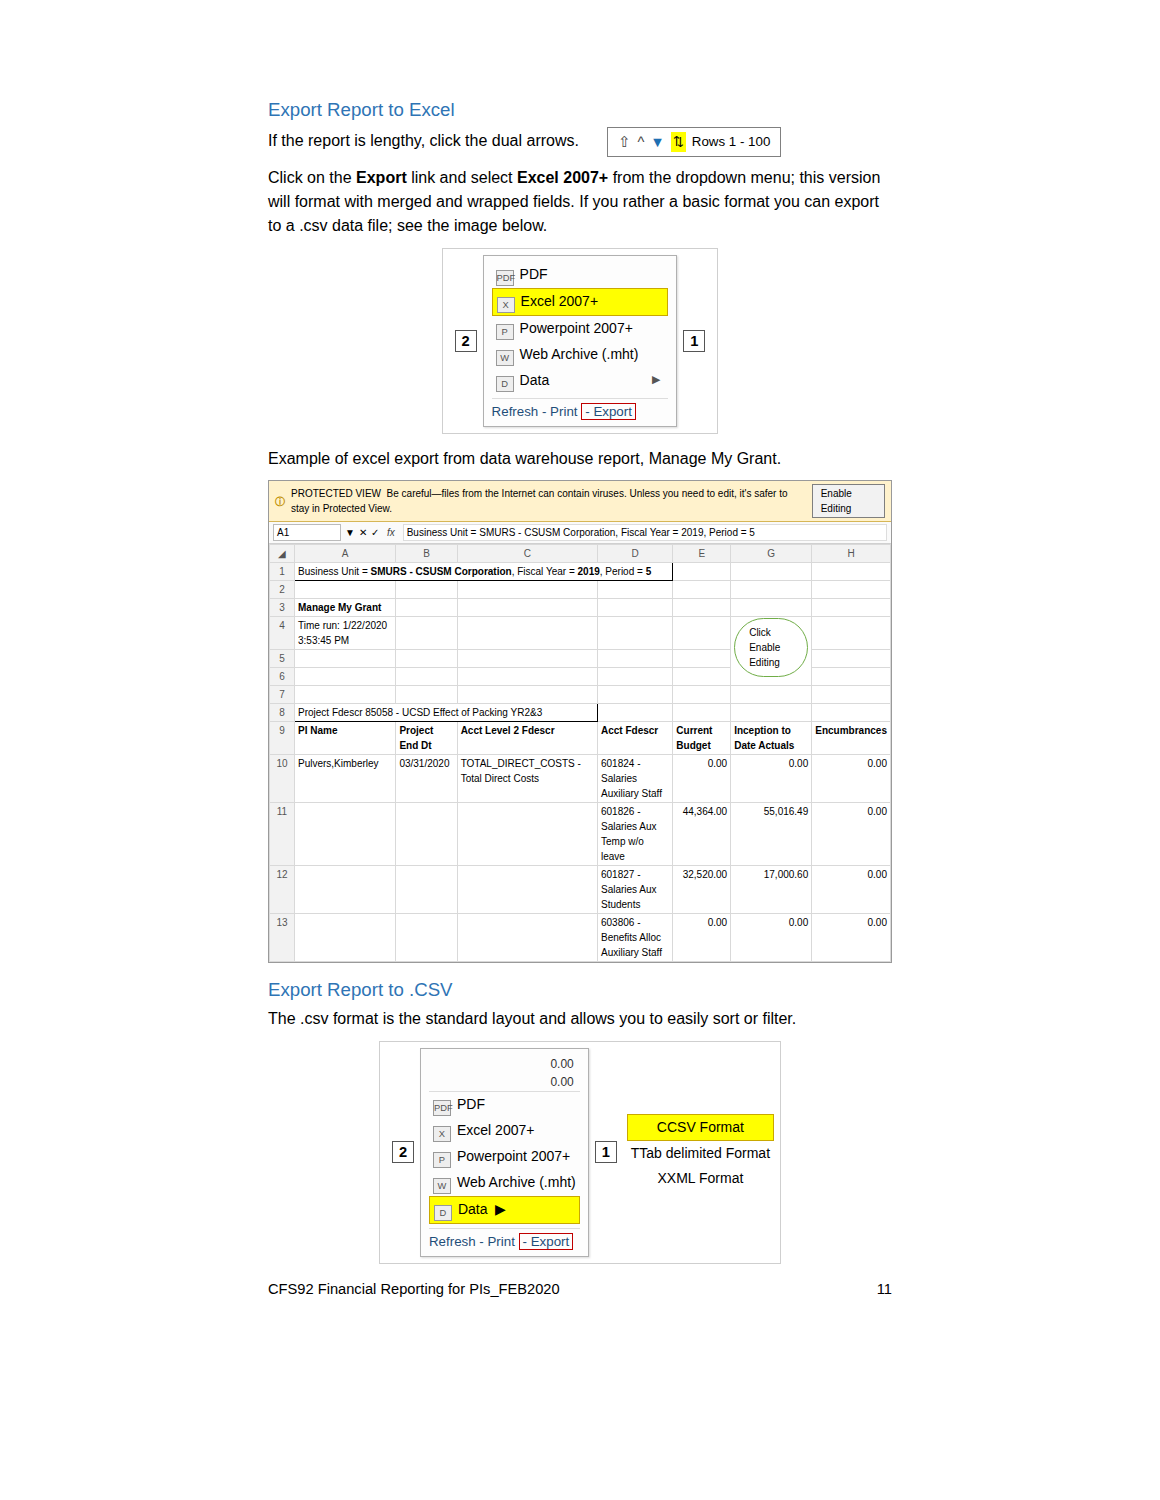Export Report to Excel
If the report is lengthy, click the dual arrows. ⇧ ^ ▼ ⇅ Rows 1 - 100
Click on the Export link and select Excel 2007+ from the dropdown menu; this version will format with merged and wrapped fields. If you rather a basic format you can export to a .csv data file; see the image below.
2
PDFPDF
XExcel 2007+
PPowerpoint 2007+
WWeb Archive (.mht)
DData ▶
Refresh - Print - Export
1
Example of excel export from data warehouse report, Manage My Grant.
ⓘ PROTECTED VIEW Be careful—files from the Internet can contain viruses. Unless you need to edit, it's safer to stay in Protected View. Enable Editing
A1 ▼ ✕ ✓ fx Business Unit = SMURS - CSUSM Corporation, Fiscal Year = 2019, Period = 5
| ◢ | A | B | C | D | E | G | H |
| --- | --- | --- | --- | --- | --- | --- | --- |
| 1 | Business Unit = SMURS - CSUSM Corporation , Fiscal Year = 2019 , Period = 5 | | | |
| 2 | | | | | | | |
| 3 | Manage My Grant | | | | | | |
| 4 | Time run: 1/22/2020 3:53:45 PM | | | | | Click Enable Editing | |
| 5 | | | | | | |
| 6 | | | | | | |
| 7 | | | | | | | |
| 8 | Project Fdescr 85058 - UCSD Effect of Packing YR2&3 | | | | |
| 9 | PI Name | Project End Dt | Acct Level 2 Fdescr | Acct Fdescr | Current Budget | Inception to Date Actuals | Encumbrances |
| 10 | Pulvers,Kimberley | 03/31/2020 | TOTAL_DIRECT_COSTS - Total Direct Costs | 601824 - Salaries Auxiliary Staff | 0.00 | 0.00 | 0.00 |
| 11 | | | | 601826 - Salaries Aux Temp w/o leave | 44,364.00 | 55,016.49 | 0.00 |
| 12 | | | | 601827 - Salaries Aux Students | 32,520.00 | 17,000.60 | 0.00 |
| 13 | | | | 603806 - Benefits Alloc Auxiliary Staff | 0.00 | 0.00 | 0.00 |
Export Report to .CSV
The .csv format is the standard layout and allows you to easily sort or filter.
2
0.00
0.00
PDFPDF
XExcel 2007+
PPowerpoint 2007+
WWeb Archive (.mht)
DData ▶
Refresh - Print - Export
1
CCSV Format
TTab delimited Format
XXML Format
CFS92 Financial Reporting for PIs_FEB2020 11